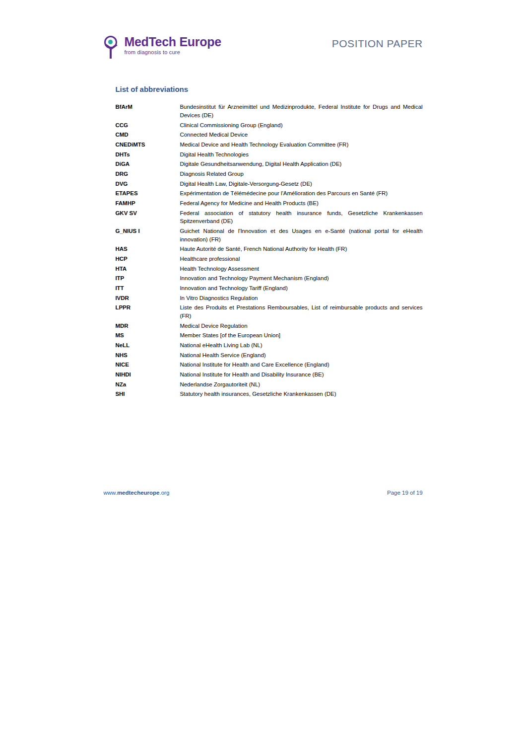MedTech Europe
from diagnosis to cure
POSITION PAPER
List of abbreviations
| BfArM | Bundesinstitut für Arzneimittel und Medizinprodukte, Federal Institute for Drugs and Medical Devices (DE) |
| CCG | Clinical Commissioning Group (England) |
| CMD | Connected Medical Device |
| CNEDiMTS | Medical Device and Health Technology Evaluation Committee (FR) |
| DHTs | Digital Health Technologies |
| DiGA | Digitale Gesundheitsanwendung, Digital Health Application (DE) |
| DRG | Diagnosis Related Group |
| DVG | Digital Health Law, Digitale-Versorgung-Gesetz (DE) |
| ETAPES | Expérimentation de Télémédecine pour l'Amélioration des Parcours en Santé (FR) |
| FAMHP | Federal Agency for Medicine and Health Products (BE) |
| GKV SV | Federal association of statutory health insurance funds, Gesetzliche Krankenkassen Spitzenverband (DE) |
| G_NIUS I | Guichet National de l'Innovation et des Usages en e-Santé (national portal for eHealth innovation) (FR) |
| HAS | Haute Autorité de Santé, French National Authority for Health (FR) |
| HCP | Healthcare professional |
| HTA | Health Technology Assessment |
| ITP | Innovation and Technology Payment Mechanism (England) |
| ITT | Innovation and Technology Tariff (England) |
| IVDR | In Vitro Diagnostics Regulation |
| LPPR | Liste des Produits et Prestations Remboursables, List of reimbursable products and services (FR) |
| MDR | Medical Device Regulation |
| MS | Member States [of the European Union] |
| NeLL | National eHealth Living Lab (NL) |
| NHS | National Health Service (England) |
| NICE | National Institute for Health and Care Excellence (England) |
| NIHDI | National Institute for Health and Disability Insurance (BE) |
| NZa | Nederlandse Zorgautoriteit (NL) |
| SHI | Statutory health insurances, Gesetzliche Krankenkassen (DE) |
www.medtecheurope.org
Page 19 of 19